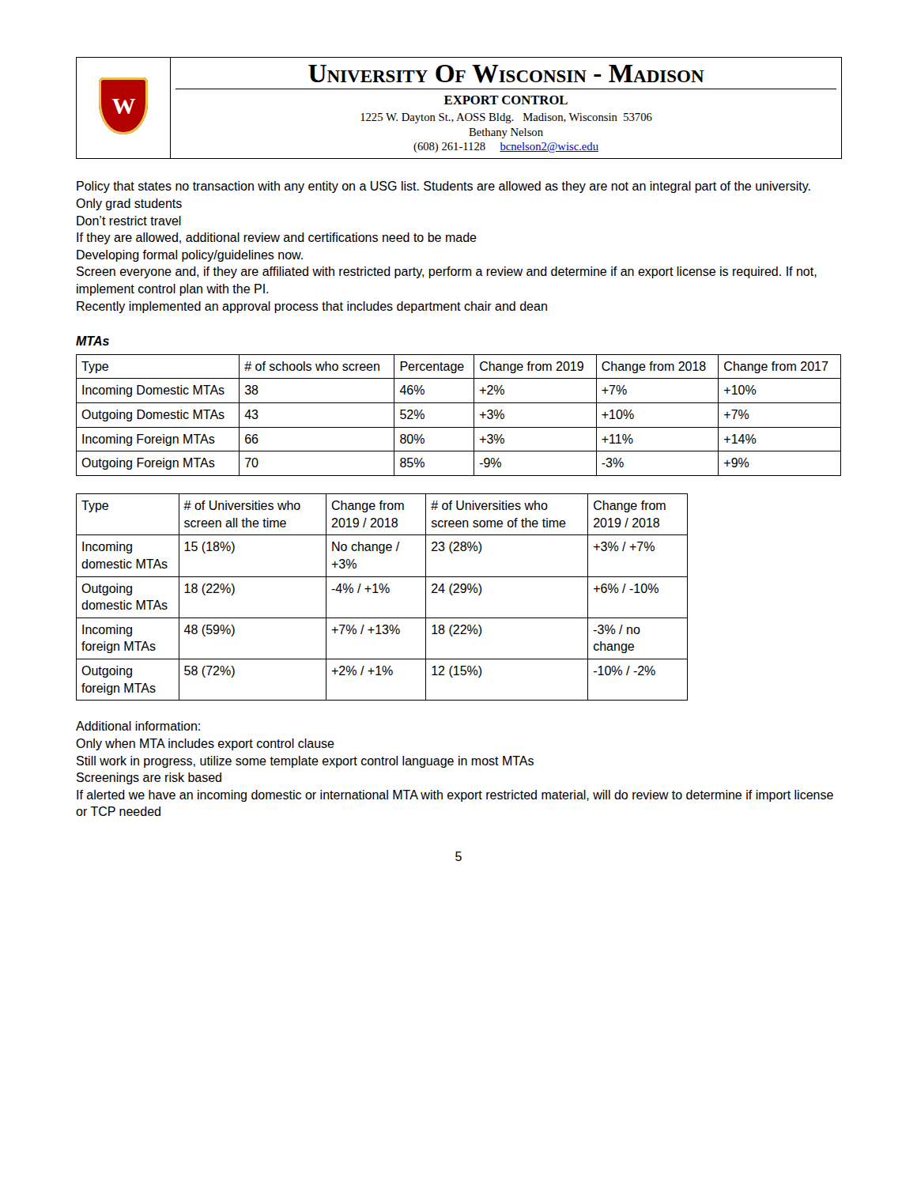University Of Wisconsin - Madison
EXPORT CONTROL
1225 W. Dayton St., AOSS Bldg. Madison, Wisconsin 53706
Bethany Nelson
(608) 261-1128 bcnelson2@wisc.edu
Policy that states no transaction with any entity on a USG list. Students are allowed as they are not an integral part of the university.
Only grad students
Don’t restrict travel
If they are allowed, additional review and certifications need to be made
Developing formal policy/guidelines now.
Screen everyone and, if they are affiliated with restricted party, perform a review and determine if an export license is required. If not, implement control plan with the PI.
Recently implemented an approval process that includes department chair and dean
MTAs
| Type | # of schools who screen | Percentage | Change from 2019 | Change from 2018 | Change from 2017 |
| --- | --- | --- | --- | --- | --- |
| Incoming Domestic MTAs | 38 | 46% | +2% | +7% | +10% |
| Outgoing Domestic MTAs | 43 | 52% | +3% | +10% | +7% |
| Incoming Foreign MTAs | 66 | 80% | +3% | +11% | +14% |
| Outgoing Foreign MTAs | 70 | 85% | -9% | -3% | +9% |
| Type | # of Universities who screen all the time | Change from 2019 / 2018 | # of Universities who screen some of the time | Change from 2019 / 2018 |
| --- | --- | --- | --- | --- |
| Incoming domestic MTAs | 15 (18%) | No change / +3% | 23 (28%) | +3% / +7% |
| Outgoing domestic MTAs | 18 (22%) | -4% / +1% | 24 (29%) | +6% / -10% |
| Incoming foreign MTAs | 48 (59%) | +7% / +13% | 18 (22%) | -3% / no change |
| Outgoing foreign MTAs | 58 (72%) | +2% / +1% | 12 (15%) | -10% / -2% |
Additional information:
Only when MTA includes export control clause
Still work in progress, utilize some template export control language in most MTAs
Screenings are risk based
If alerted we have an incoming domestic or international MTA with export restricted material, will do review to determine if import license or TCP needed
5